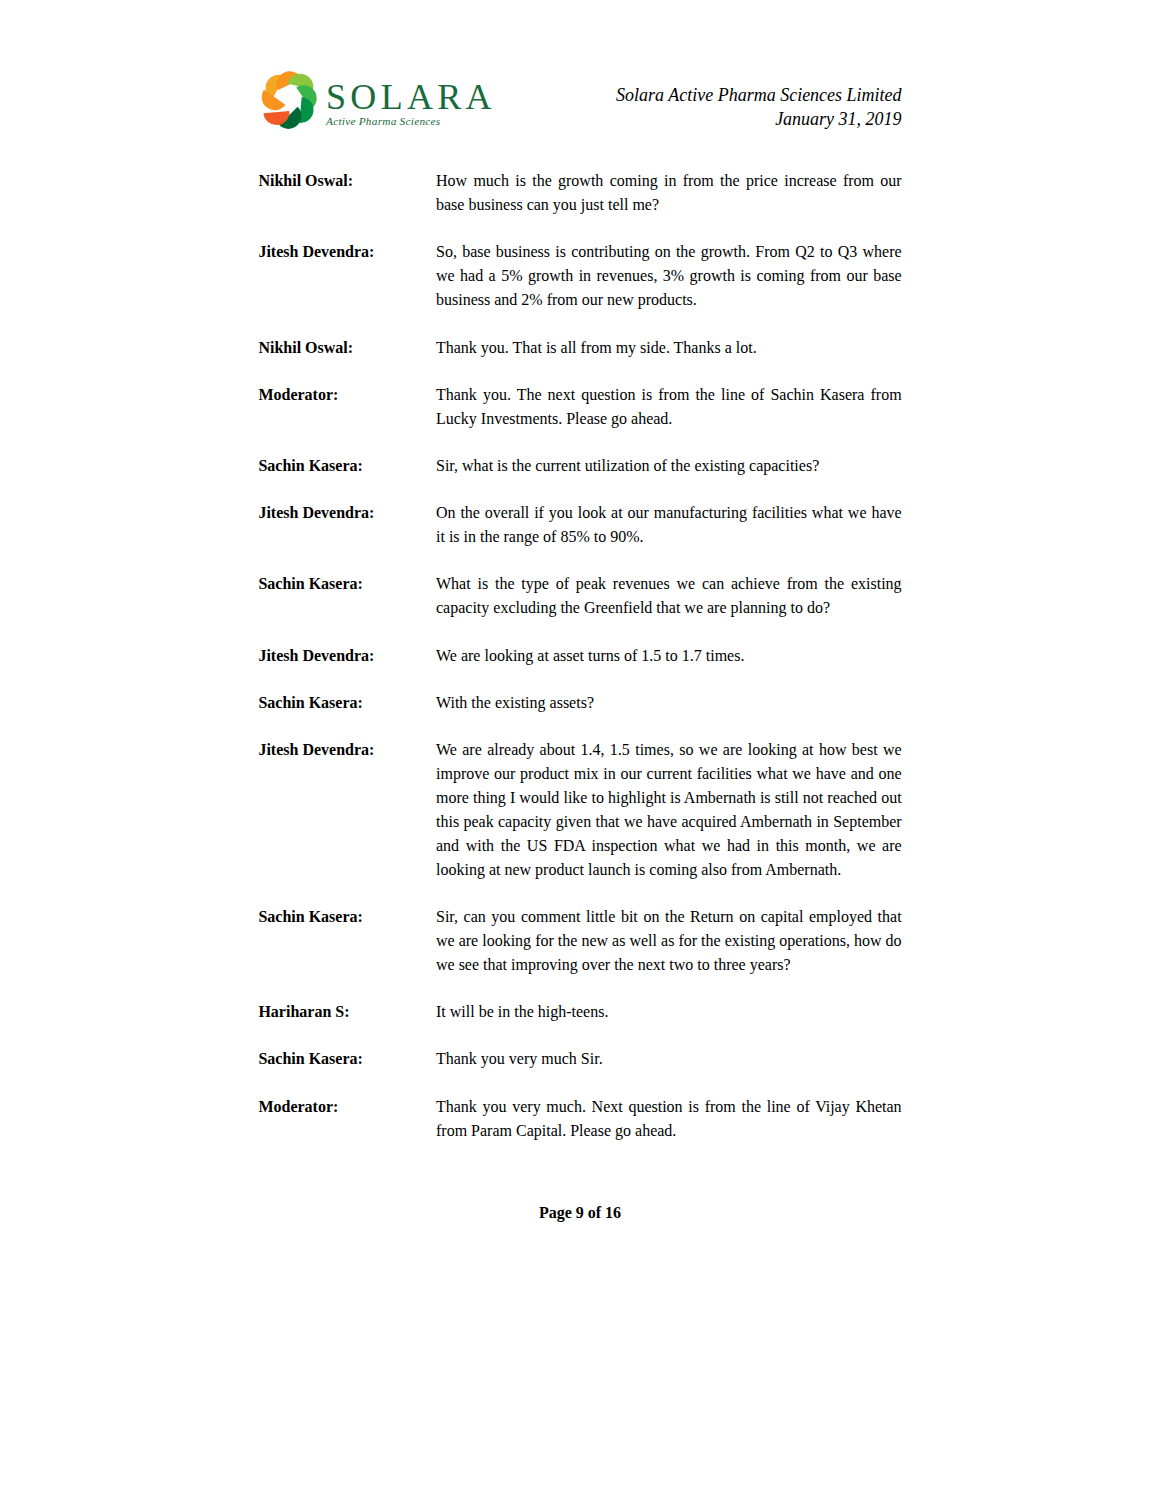SOLARA
Active Pharma Sciences
Solara Active Pharma Sciences Limited
January 31, 2019
| Nikhil Oswal: | How much is the growth coming in from the price increase from our base business can you just tell me? |
| Jitesh Devendra: | So, base business is contributing on the growth. From Q2 to Q3 where we had a 5% growth in revenues, 3% growth is coming from our base business and 2% from our new products. |
| Nikhil Oswal: | Thank you. That is all from my side. Thanks a lot. |
| Moderator: | Thank you. The next question is from the line of Sachin Kasera from Lucky Investments. Please go ahead. |
| Sachin Kasera: | Sir, what is the current utilization of the existing capacities? |
| Jitesh Devendra: | On the overall if you look at our manufacturing facilities what we have it is in the range of 85% to 90%. |
| Sachin Kasera: | What is the type of peak revenues we can achieve from the existing capacity excluding the Greenfield that we are planning to do? |
| Jitesh Devendra: | We are looking at asset turns of 1.5 to 1.7 times. |
| Sachin Kasera: | With the existing assets? |
| Jitesh Devendra: | We are already about 1.4, 1.5 times, so we are looking at how best we improve our product mix in our current facilities what we have and one more thing I would like to highlight is Ambernath is still not reached out this peak capacity given that we have acquired Ambernath in September and with the US FDA inspection what we had in this month, we are looking at new product launch is coming also from Ambernath. |
| Sachin Kasera: | Sir, can you comment little bit on the Return on capital employed that we are looking for the new as well as for the existing operations, how do we see that improving over the next two to three years? |
| Hariharan S: | It will be in the high-teens. |
| Sachin Kasera: | Thank you very much Sir. |
| Moderator: | Thank you very much. Next question is from the line of Vijay Khetan from Param Capital. Please go ahead. |
Page 9 of 16